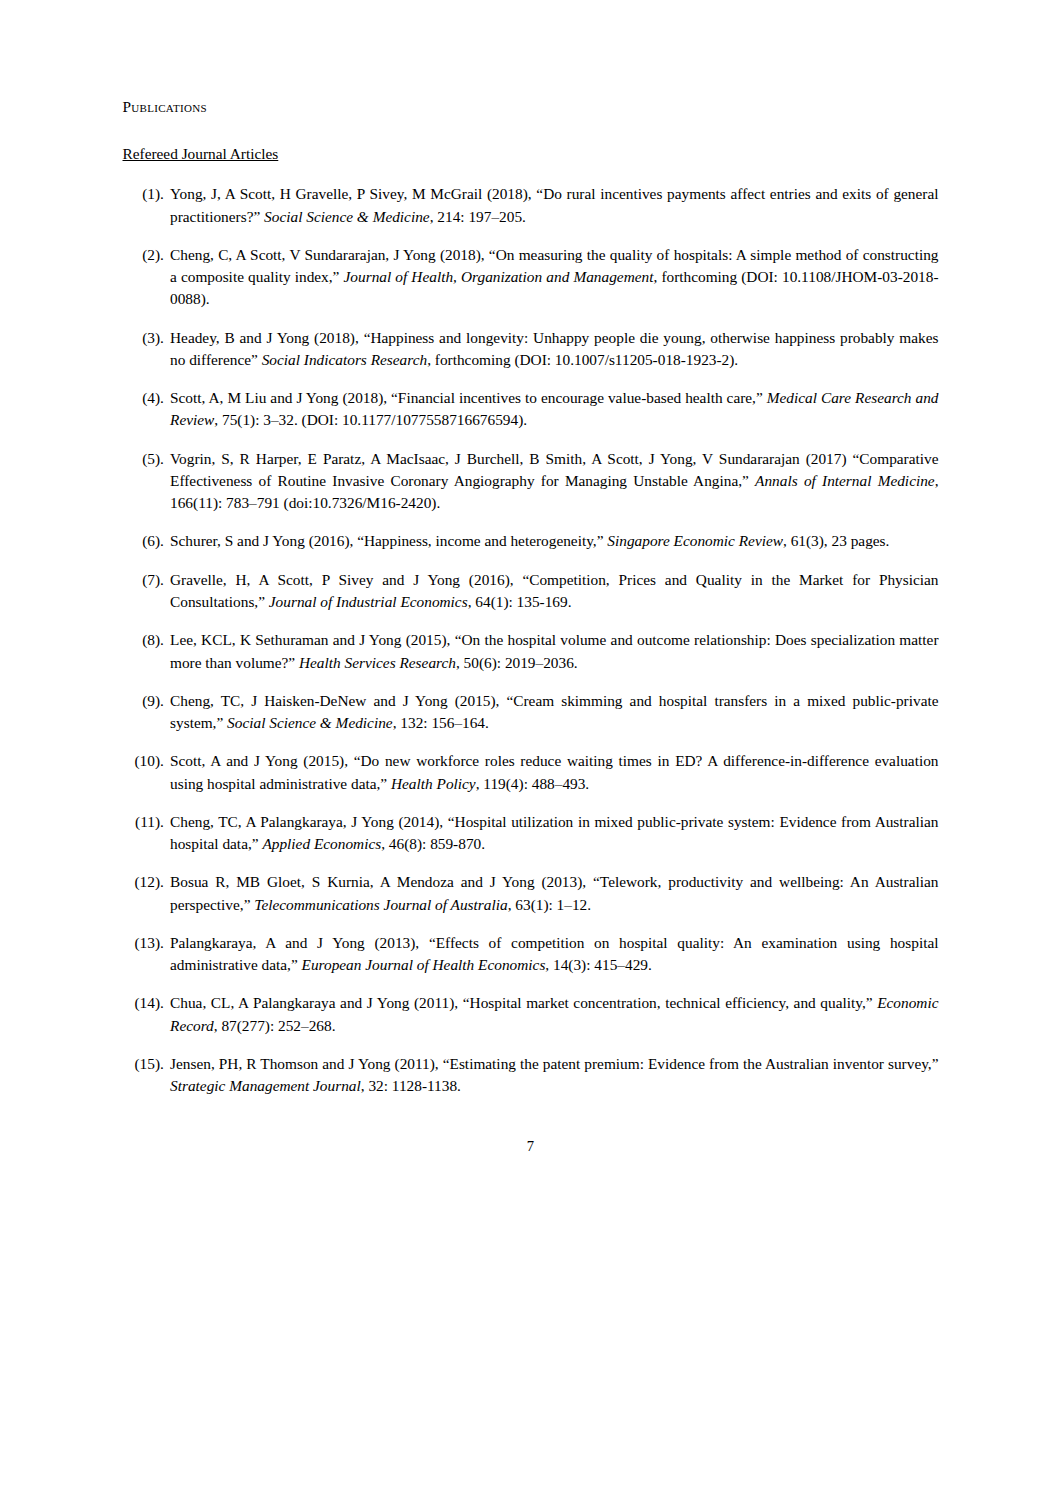Publications
Refereed Journal Articles
(1). Yong, J, A Scott, H Gravelle, P Sivey, M McGrail (2018), “Do rural incentives payments affect entries and exits of general practitioners?” Social Science & Medicine, 214: 197–205.
(2). Cheng, C, A Scott, V Sundararajan, J Yong (2018), “On measuring the quality of hospitals: A simple method of constructing a composite quality index,” Journal of Health, Organization and Management, forthcoming (DOI: 10.1108/JHOM-03-2018-0088).
(3). Headey, B and J Yong (2018), “Happiness and longevity: Unhappy people die young, otherwise happiness probably makes no difference” Social Indicators Research, forthcoming (DOI: 10.1007/s11205-018-1923-2).
(4). Scott, A, M Liu and J Yong (2018), “Financial incentives to encourage value-based health care,” Medical Care Research and Review, 75(1): 3–32. (DOI: 10.1177/1077558716676594).
(5). Vogrin, S, R Harper, E Paratz, A MacIsaac, J Burchell, B Smith, A Scott, J Yong, V Sundararajan (2017) “Comparative Effectiveness of Routine Invasive Coronary Angiography for Managing Unstable Angina,” Annals of Internal Medicine, 166(11): 783–791 (doi:10.7326/M16-2420).
(6). Schurer, S and J Yong (2016), “Happiness, income and heterogeneity,” Singapore Economic Review, 61(3), 23 pages.
(7). Gravelle, H, A Scott, P Sivey and J Yong (2016), “Competition, Prices and Quality in the Market for Physician Consultations,” Journal of Industrial Economics, 64(1): 135-169.
(8). Lee, KCL, K Sethuraman and J Yong (2015), “On the hospital volume and outcome relationship: Does specialization matter more than volume?” Health Services Research, 50(6): 2019–2036.
(9). Cheng, TC, J Haisken-DeNew and J Yong (2015), “Cream skimming and hospital transfers in a mixed public-private system,” Social Science & Medicine, 132: 156–164.
(10). Scott, A and J Yong (2015), “Do new workforce roles reduce waiting times in ED? A difference-in-difference evaluation using hospital administrative data,” Health Policy, 119(4): 488–493.
(11). Cheng, TC, A Palangkaraya, J Yong (2014), “Hospital utilization in mixed public-private system: Evidence from Australian hospital data,” Applied Economics, 46(8): 859-870.
(12). Bosua R, MB Gloet, S Kurnia, A Mendoza and J Yong (2013), “Telework, productivity and wellbeing: An Australian perspective,” Telecommunications Journal of Australia, 63(1): 1–12.
(13). Palangkaraya, A and J Yong (2013), “Effects of competition on hospital quality: An examination using hospital administrative data,” European Journal of Health Economics, 14(3): 415–429.
(14). Chua, CL, A Palangkaraya and J Yong (2011), “Hospital market concentration, technical efficiency, and quality,” Economic Record, 87(277): 252–268.
(15). Jensen, PH, R Thomson and J Yong (2011), “Estimating the patent premium: Evidence from the Australian inventor survey,” Strategic Management Journal, 32: 1128-1138.
7